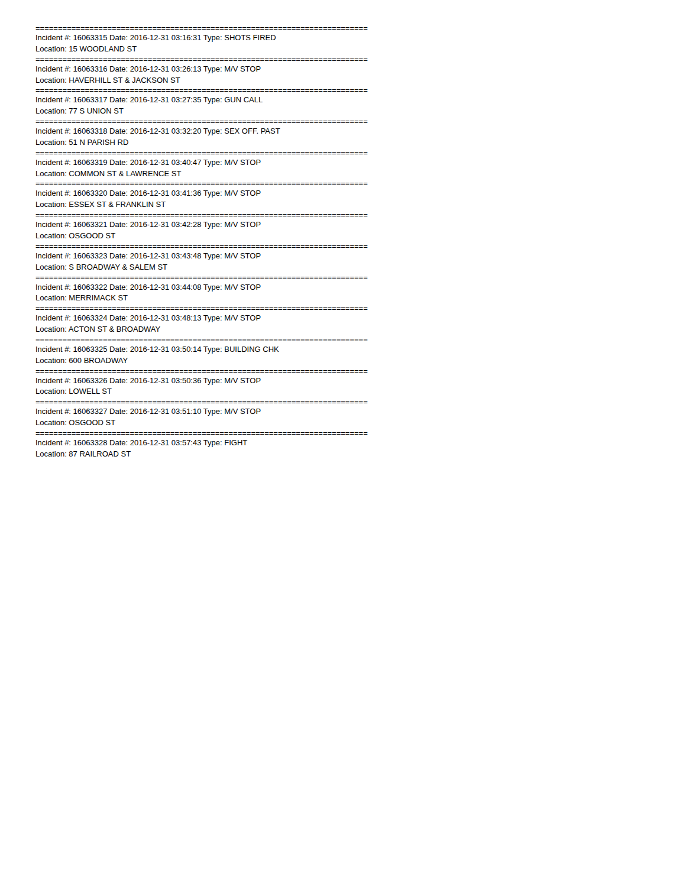==========================================================================
Incident #: 16063315 Date: 2016-12-31 03:16:31 Type: SHOTS FIRED
Location: 15 WOODLAND ST
==========================================================================
Incident #: 16063316 Date: 2016-12-31 03:26:13 Type: M/V STOP
Location: HAVERHILL ST & JACKSON ST
==========================================================================
Incident #: 16063317 Date: 2016-12-31 03:27:35 Type: GUN CALL
Location: 77 S UNION ST
==========================================================================
Incident #: 16063318 Date: 2016-12-31 03:32:20 Type: SEX OFF. PAST
Location: 51 N PARISH RD
==========================================================================
Incident #: 16063319 Date: 2016-12-31 03:40:47 Type: M/V STOP
Location: COMMON ST & LAWRENCE ST
==========================================================================
Incident #: 16063320 Date: 2016-12-31 03:41:36 Type: M/V STOP
Location: ESSEX ST & FRANKLIN ST
==========================================================================
Incident #: 16063321 Date: 2016-12-31 03:42:28 Type: M/V STOP
Location: OSGOOD ST
==========================================================================
Incident #: 16063323 Date: 2016-12-31 03:43:48 Type: M/V STOP
Location: S BROADWAY & SALEM ST
==========================================================================
Incident #: 16063322 Date: 2016-12-31 03:44:08 Type: M/V STOP
Location: MERRIMACK ST
==========================================================================
Incident #: 16063324 Date: 2016-12-31 03:48:13 Type: M/V STOP
Location: ACTON ST & BROADWAY
==========================================================================
Incident #: 16063325 Date: 2016-12-31 03:50:14 Type: BUILDING CHK
Location: 600 BROADWAY
==========================================================================
Incident #: 16063326 Date: 2016-12-31 03:50:36 Type: M/V STOP
Location: LOWELL ST
==========================================================================
Incident #: 16063327 Date: 2016-12-31 03:51:10 Type: M/V STOP
Location: OSGOOD ST
==========================================================================
Incident #: 16063328 Date: 2016-12-31 03:57:43 Type: FIGHT
Location: 87 RAILROAD ST